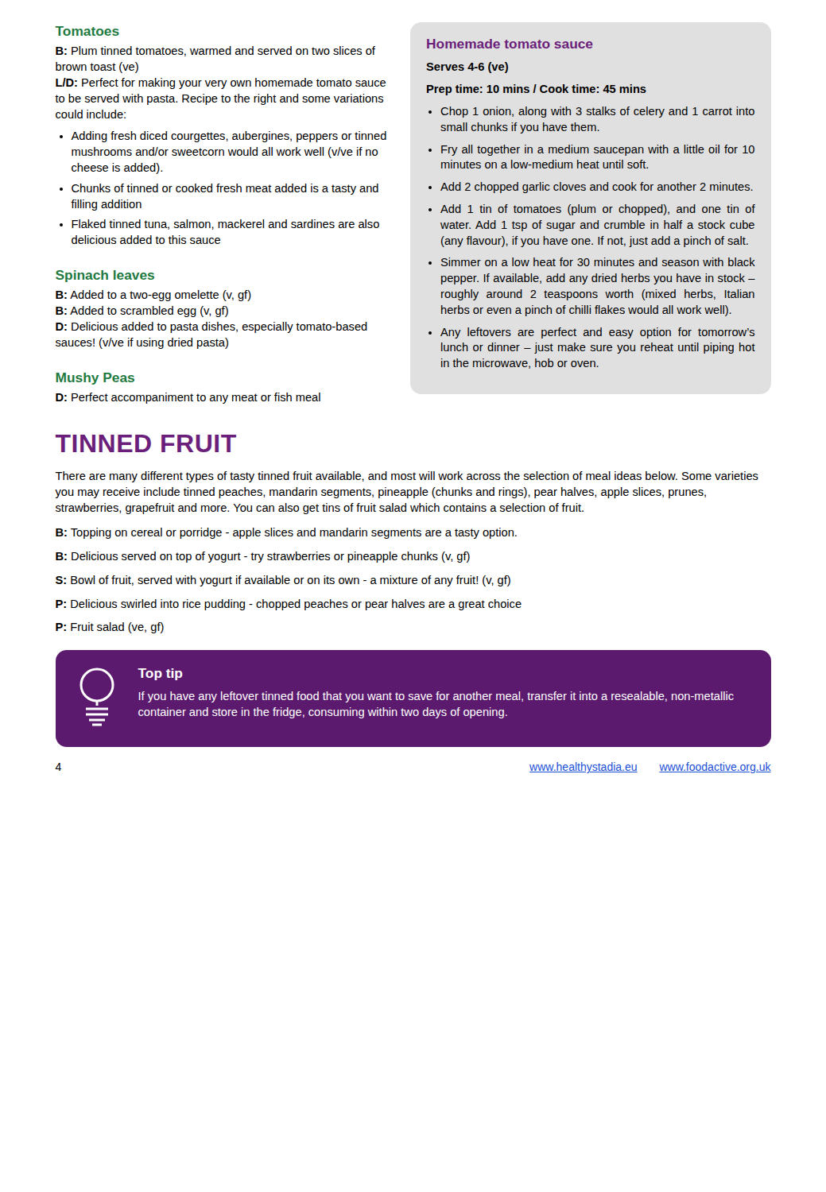Tomatoes
B: Plum tinned tomatoes, warmed and served on two slices of brown toast (ve)
L/D: Perfect for making your very own homemade tomato sauce to be served with pasta. Recipe to the right and some variations could include:
Adding fresh diced courgettes, aubergines, peppers or tinned mushrooms and/or sweetcorn would all work well (v/ve if no cheese is added).
Chunks of tinned or cooked fresh meat added is a tasty and filling addition
Flaked tinned tuna, salmon, mackerel and sardines are also delicious added to this sauce
Spinach leaves
B: Added to a two-egg omelette (v, gf)
B: Added to scrambled egg (v, gf)
D: Delicious added to pasta dishes, especially tomato-based sauces! (v/ve if using dried pasta)
Mushy Peas
D: Perfect accompaniment to any meat or fish meal
Homemade tomato sauce
Serves 4-6 (ve)
Prep time: 10 mins / Cook time: 45 mins
Chop 1 onion, along with 3 stalks of celery and 1 carrot into small chunks if you have them.
Fry all together in a medium saucepan with a little oil for 10 minutes on a low-medium heat until soft.
Add 2 chopped garlic cloves and cook for another 2 minutes.
Add 1 tin of tomatoes (plum or chopped), and one tin of water. Add 1 tsp of sugar and crumble in half a stock cube (any flavour), if you have one. If not, just add a pinch of salt.
Simmer on a low heat for 30 minutes and season with black pepper. If available, add any dried herbs you have in stock – roughly around 2 teaspoons worth (mixed herbs, Italian herbs or even a pinch of chilli flakes would all work well).
Any leftovers are perfect and easy option for tomorrow’s lunch or dinner – just make sure you reheat until piping hot in the microwave, hob or oven.
TINNED FRUIT
There are many different types of tasty tinned fruit available, and most will work across the selection of meal ideas below. Some varieties you may receive include tinned peaches, mandarin segments, pineapple (chunks and rings), pear halves, apple slices, prunes, strawberries, grapefruit and more. You can also get tins of fruit salad which contains a selection of fruit.
B: Topping on cereal or porridge - apple slices and mandarin segments are a tasty option.
B: Delicious served on top of yogurt - try strawberries or pineapple chunks (v, gf)
S: Bowl of fruit, served with yogurt if available or on its own - a mixture of any fruit! (v, gf)
P: Delicious swirled into rice pudding - chopped peaches or pear halves are a great choice
P: Fruit salad (ve, gf)
Top tip
If you have any leftover tinned food that you want to save for another meal, transfer it into a resealable, non-metallic container and store in the fridge, consuming within two days of opening.
4
www.healthystadia.eu www.foodactive.org.uk